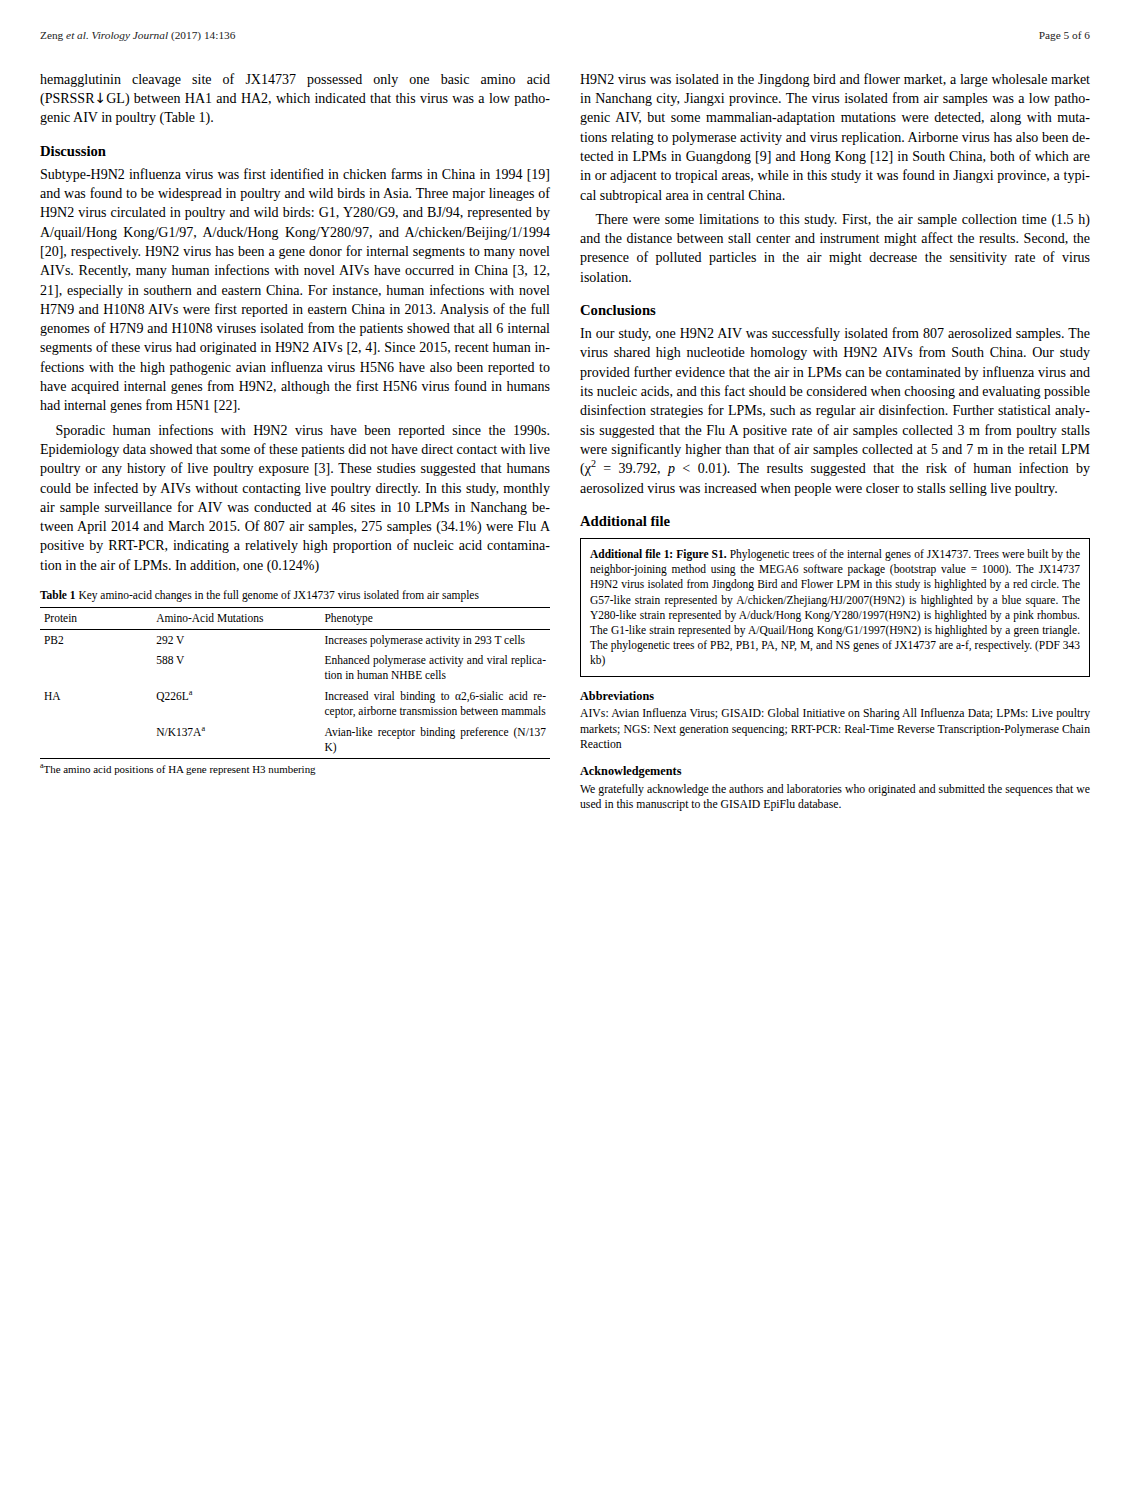Zeng et al. Virology Journal (2017) 14:136 Page 5 of 6
hemagglutinin cleavage site of JX14737 possessed only one basic amino acid (PSRSSR↓GL) between HA1 and HA2, which indicated that this virus was a low pathogenic AIV in poultry (Table 1).
Discussion
Subtype-H9N2 influenza virus was first identified in chicken farms in China in 1994 [19] and was found to be widespread in poultry and wild birds in Asia. Three major lineages of H9N2 virus circulated in poultry and wild birds: G1, Y280/G9, and BJ/94, represented by A/quail/Hong Kong/G1/97, A/duck/Hong Kong/Y280/97, and A/chicken/Beijing/1/1994 [20], respectively. H9N2 virus has been a gene donor for internal segments to many novel AIVs. Recently, many human infections with novel AIVs have occurred in China [3, 12, 21], especially in southern and eastern China. For instance, human infections with novel H7N9 and H10N8 AIVs were first reported in eastern China in 2013. Analysis of the full genomes of H7N9 and H10N8 viruses isolated from the patients showed that all 6 internal segments of these virus had originated in H9N2 AIVs [2, 4]. Since 2015, recent human infections with the high pathogenic avian influenza virus H5N6 have also been reported to have acquired internal genes from H9N2, although the first H5N6 virus found in humans had internal genes from H5N1 [22].
Sporadic human infections with H9N2 virus have been reported since the 1990s. Epidemiology data showed that some of these patients did not have direct contact with live poultry or any history of live poultry exposure [3]. These studies suggested that humans could be infected by AIVs without contacting live poultry directly. In this study, monthly air sample surveillance for AIV was conducted at 46 sites in 10 LPMs in Nanchang between April 2014 and March 2015. Of 807 air samples, 275 samples (34.1%) were Flu A positive by RRT-PCR, indicating a relatively high proportion of nucleic acid contamination in the air of LPMs. In addition, one (0.124%)
Table 1 Key amino-acid changes in the full genome of JX14737 virus isolated from air samples
| Protein | Amino-Acid Mutations | Phenotype |
| --- | --- | --- |
| PB2 | 292 V | Increases polymerase activity in 293 T cells |
| | 588 V | Enhanced polymerase activity and viral replication in human NHBE cells |
| HA | Q226L a | Increased viral binding to α2,6-sialic acid receptor, airborne transmission between mammals |
| | N/K137A a | Avian-like receptor binding preference (N/137 K) |
aThe amino acid positions of HA gene represent H3 numbering
H9N2 virus was isolated in the Jingdong bird and flower market, a large wholesale market in Nanchang city, Jiangxi province. The virus isolated from air samples was a low pathogenic AIV, but some mammalian-adaptation mutations were detected, along with mutations relating to polymerase activity and virus replication. Airborne virus has also been detected in LPMs in Guangdong [9] and Hong Kong [12] in South China, both of which are in or adjacent to tropical areas, while in this study it was found in Jiangxi province, a typical subtropical area in central China.
There were some limitations to this study. First, the air sample collection time (1.5 h) and the distance between stall center and instrument might affect the results. Second, the presence of polluted particles in the air might decrease the sensitivity rate of virus isolation.
Conclusions
In our study, one H9N2 AIV was successfully isolated from 807 aerosolized samples. The virus shared high nucleotide homology with H9N2 AIVs from South China. Our study provided further evidence that the air in LPMs can be contaminated by influenza virus and its nucleic acids, and this fact should be considered when choosing and evaluating possible disinfection strategies for LPMs, such as regular air disinfection. Further statistical analysis suggested that the Flu A positive rate of air samples collected 3 m from poultry stalls were significantly higher than that of air samples collected at 5 and 7 m in the retail LPM (χ2 = 39.792, p < 0.01). The results suggested that the risk of human infection by aerosolized virus was increased when people were closer to stalls selling live poultry.
Additional file
Additional file 1: Figure S1. Phylogenetic trees of the internal genes of JX14737. Trees were built by the neighbor-joining method using the MEGA6 software package (bootstrap value = 1000). The JX14737 H9N2 virus isolated from Jingdong Bird and Flower LPM in this study is highlighted by a red circle. The G57-like strain represented by A/chicken/Zhejiang/HJ/2007(H9N2) is highlighted by a blue square. The Y280-like strain represented by A/duck/Hong Kong/Y280/1997(H9N2) is highlighted by a pink rhombus. The G1-like strain represented by A/Quail/Hong Kong/G1/1997(H9N2) is highlighted by a green triangle. The phylogenetic trees of PB2, PB1, PA, NP, M, and NS genes of JX14737 are a-f, respectively. (PDF 343 kb)
Abbreviations
AIVs: Avian Influenza Virus; GISAID: Global Initiative on Sharing All Influenza Data; LPMs: Live poultry markets; NGS: Next generation sequencing; RRT-PCR: Real-Time Reverse Transcription-Polymerase Chain Reaction
Acknowledgements
We gratefully acknowledge the authors and laboratories who originated and submitted the sequences that we used in this manuscript to the GISAID EpiFlu database.